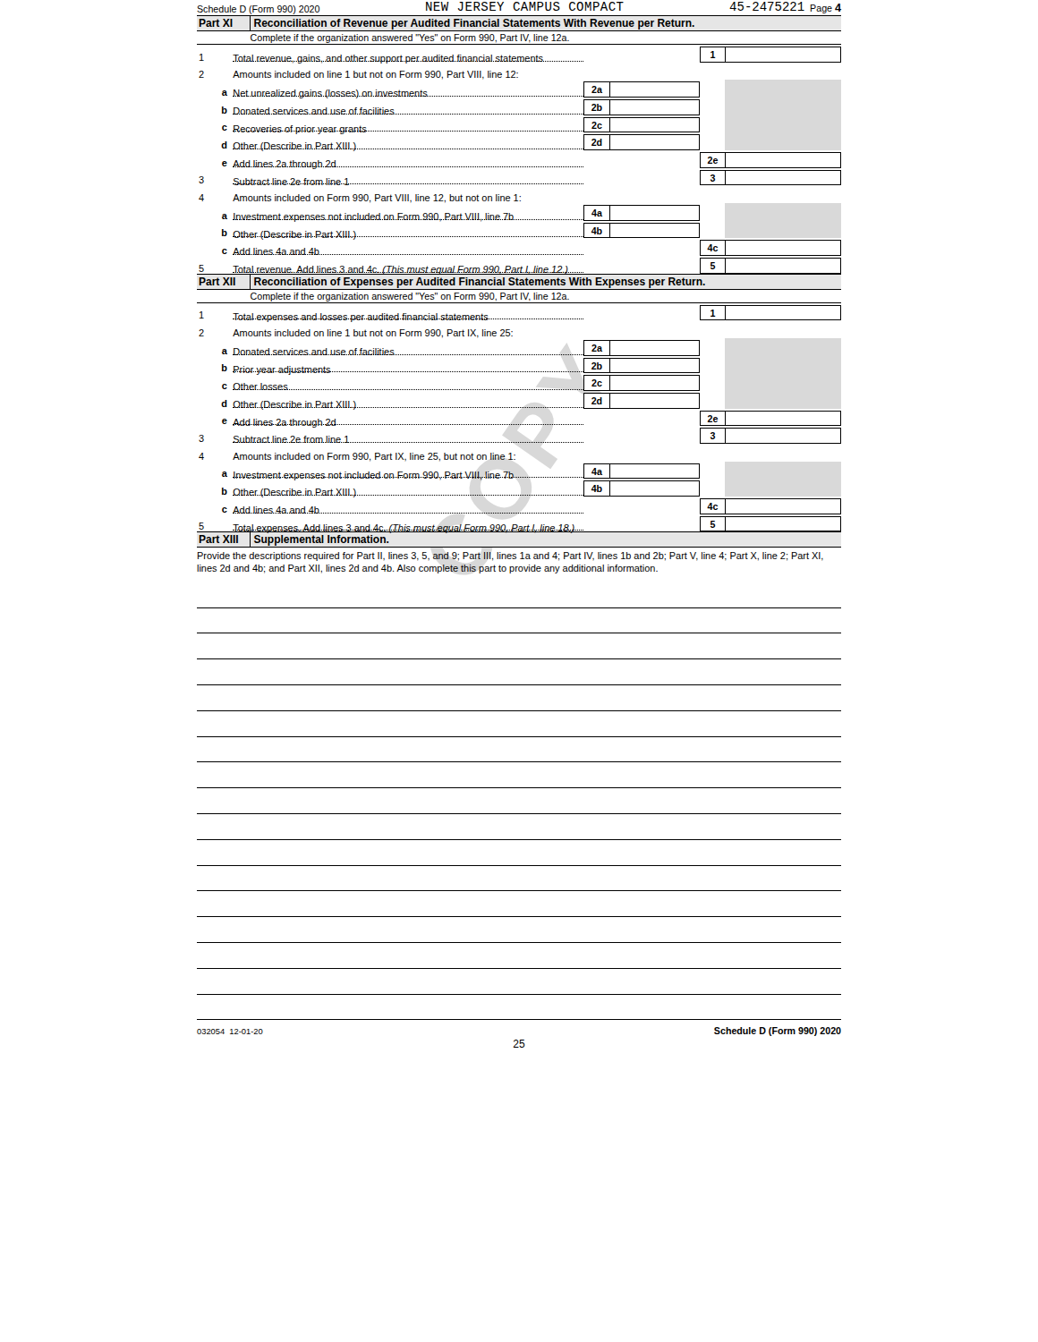COPY
Schedule D (Form 990) 2020
NEW JERSEY CAMPUS COMPACT
45-2475221
Page 4
Part XI
Reconciliation of Revenue per Audited Financial Statements With Revenue per Return.
Complete if the organization answered "Yes" on Form 990, Part IV, line 12a.
| 1 | | Total revenue, gains, and other support per audited financial statements | | | 1 | |
| 2 | | Amounts included on line 1 but not on Form 990, Part VIII, line 12: | | | | |
| | a | Net unrealized gains (losses) on investments | 2a | | | |
| | b | Donated services and use of facilities | 2b | | | |
| | c | Recoveries of prior year grants | 2c | | | |
| | d | Other (Describe in Part XIII.) | 2d | | | |
| | e | Add lines 2a through 2d | | | 2e | |
| 3 | | Subtract line 2e from line 1 | | | 3 | |
| 4 | | Amounts included on Form 990, Part VIII, line 12, but not on line 1: | | | | |
| | a | Investment expenses not included on Form 990, Part VIII, line 7b | 4a | | | |
| | b | Other (Describe in Part XIII.) | 4b | | | |
| | c | Add lines 4a and 4b | | | 4c | |
| 5 | | Total revenue. Add lines 3 and 4c. (This must equal Form 990, Part I, line 12.) | | | 5 | |
Part XII
Reconciliation of Expenses per Audited Financial Statements With Expenses per Return.
Complete if the organization answered "Yes" on Form 990, Part IV, line 12a.
| 1 | | Total expenses and losses per audited financial statements | | | 1 | |
| 2 | | Amounts included on line 1 but not on Form 990, Part IX, line 25: | | | | |
| | a | Donated services and use of facilities | 2a | | | |
| | b | Prior year adjustments | 2b | | | |
| | c | Other losses | 2c | | | |
| | d | Other (Describe in Part XIII.) | 2d | | | |
| | e | Add lines 2a through 2d | | | 2e | |
| 3 | | Subtract line 2e from line 1 | | | 3 | |
| 4 | | Amounts included on Form 990, Part IX, line 25, but not on line 1: | | | | |
| | a | Investment expenses not included on Form 990, Part VIII, line 7b | 4a | | | |
| | b | Other (Describe in Part XIII.) | 4b | | | |
| | c | Add lines 4a and 4b | | | 4c | |
| 5 | | Total expenses. Add lines 3 and 4c. (This must equal Form 990, Part I, line 18.) | | | 5 | |
Part XIII
Supplemental Information.
Provide the descriptions required for Part II, lines 3, 5, and 9; Part III, lines 1a and 4; Part IV, lines 1b and 2b; Part V, line 4; Part X, line 2; Part XI, lines 2d and 4b; and Part XII, lines 2d and 4b. Also complete this part to provide any additional information.
032054 12-01-20
Schedule D (Form 990) 2020
25